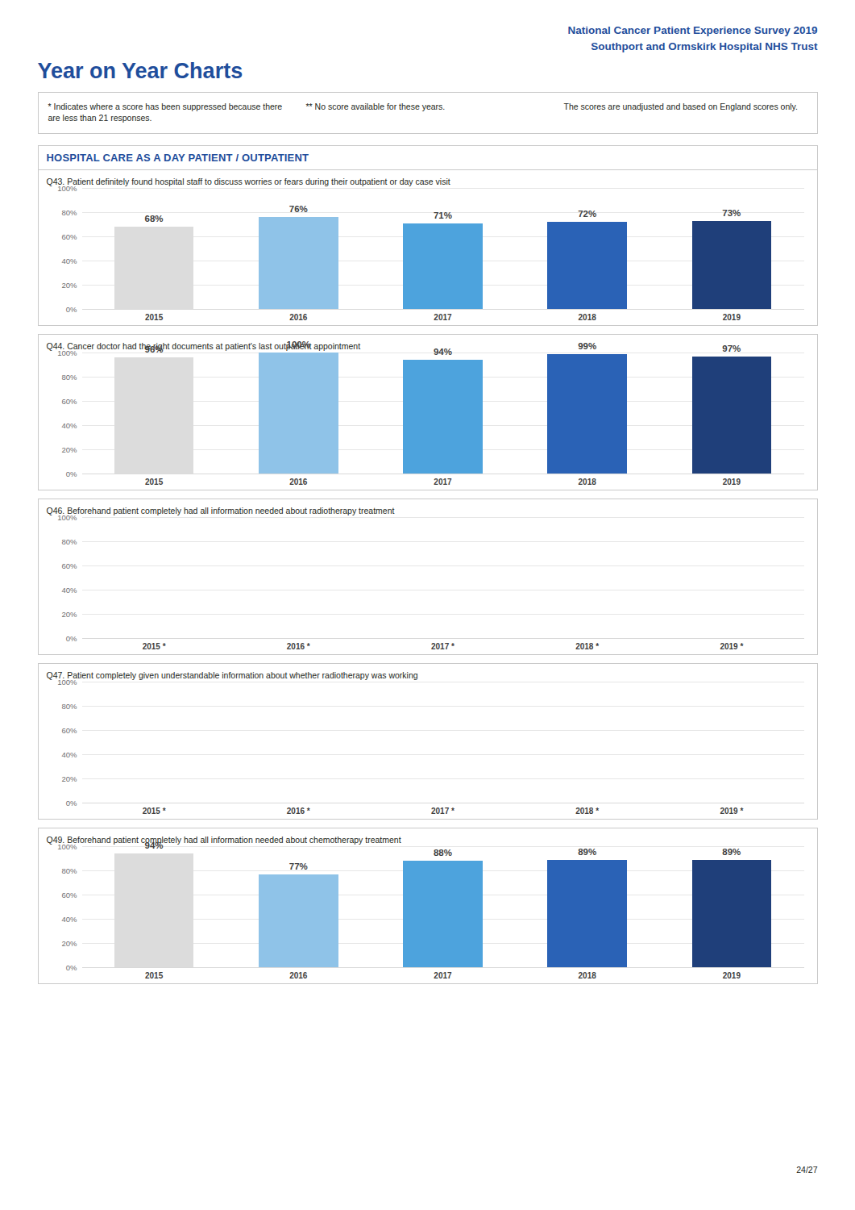National Cancer Patient Experience Survey 2019
Southport and Ormskirk Hospital NHS Trust
Year on Year Charts
* Indicates where a score has been suppressed because there are less than 21 responses.
** No score available for these years.
The scores are unadjusted and based on England scores only.
HOSPITAL CARE AS A DAY PATIENT / OUTPATIENT
Q43. Patient definitely found hospital staff to discuss worries or fears during their outpatient or day case visit
100%
80%
60%
40%
20%
0%
68%
76%
71%
72%
73%
20152016201720182019
Q44. Cancer doctor had the right documents at patient's last outpatient appointment
100%
80%
60%
40%
20%
0%
96%
100%
94%
99%
97%
20152016201720182019
Q46. Beforehand patient completely had all information needed about radiotherapy treatment
100%
80%
60%
40%
20%
0%
2015 *2016 *2017 *2018 *2019 *
Q47. Patient completely given understandable information about whether radiotherapy was working
100%
80%
60%
40%
20%
0%
2015 *2016 *2017 *2018 *2019 *
Q49. Beforehand patient completely had all information needed about chemotherapy treatment
100%
80%
60%
40%
20%
0%
94%
77%
88%
89%
89%
20152016201720182019
24/27